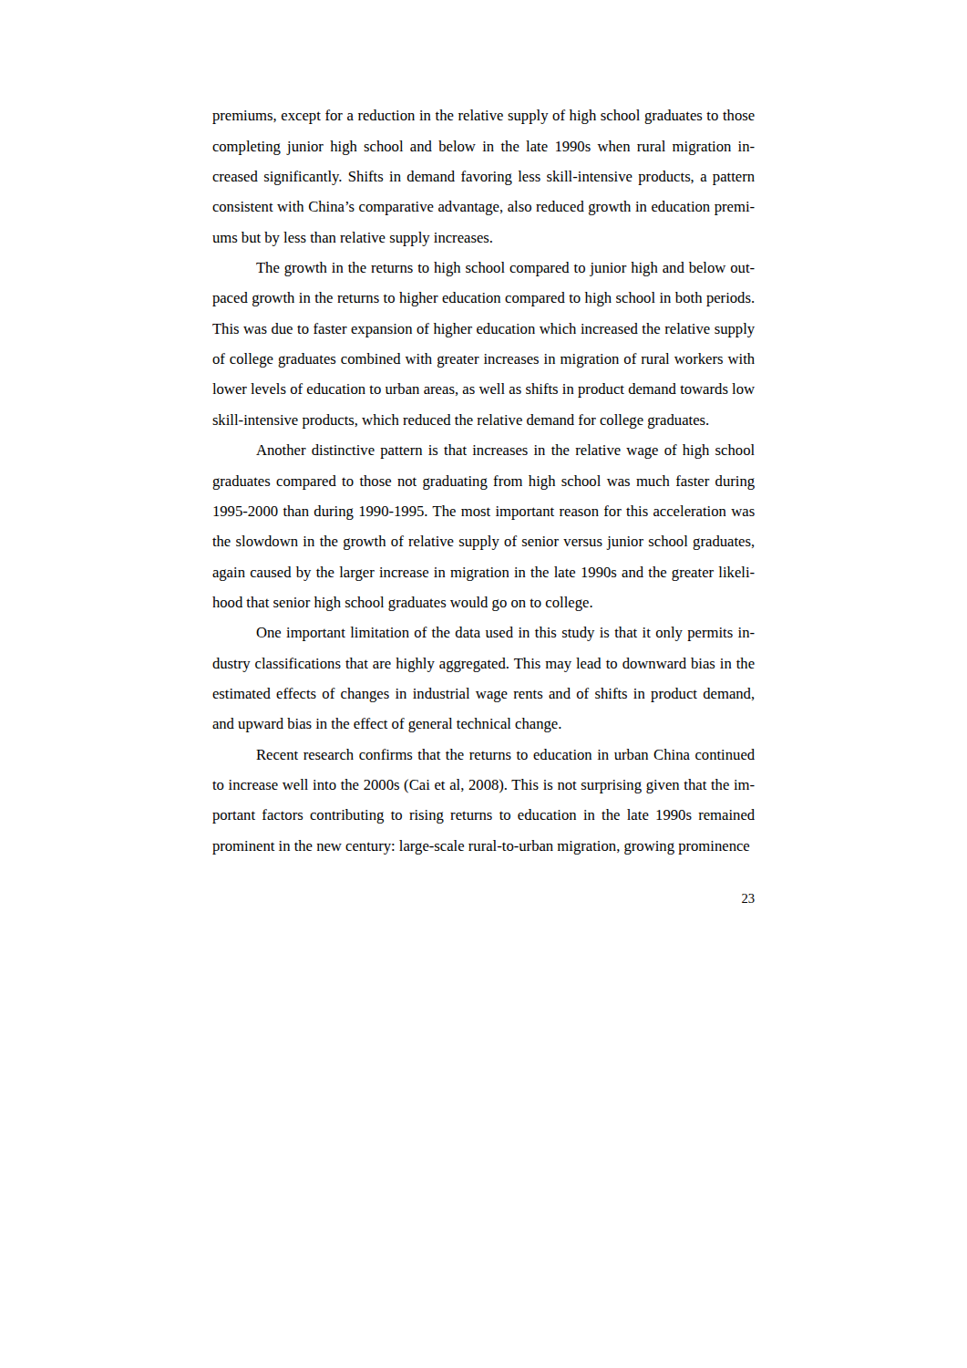premiums, except for a reduction in the relative supply of high school graduates to those completing junior high school and below in the late 1990s when rural migration increased significantly. Shifts in demand favoring less skill-intensive products, a pattern consistent with China’s comparative advantage, also reduced growth in education premiums but by less than relative supply increases.
The growth in the returns to high school compared to junior high and below outpaced growth in the returns to higher education compared to high school in both periods. This was due to faster expansion of higher education which increased the relative supply of college graduates combined with greater increases in migration of rural workers with lower levels of education to urban areas, as well as shifts in product demand towards low skill-intensive products, which reduced the relative demand for college graduates.
Another distinctive pattern is that increases in the relative wage of high school graduates compared to those not graduating from high school was much faster during 1995-2000 than during 1990-1995. The most important reason for this acceleration was the slowdown in the growth of relative supply of senior versus junior school graduates, again caused by the larger increase in migration in the late 1990s and the greater likelihood that senior high school graduates would go on to college.
One important limitation of the data used in this study is that it only permits industry classifications that are highly aggregated. This may lead to downward bias in the estimated effects of changes in industrial wage rents and of shifts in product demand, and upward bias in the effect of general technical change.
Recent research confirms that the returns to education in urban China continued to increase well into the 2000s (Cai et al, 2008). This is not surprising given that the important factors contributing to rising returns to education in the late 1990s remained prominent in the new century: large-scale rural-to-urban migration, growing prominence
23